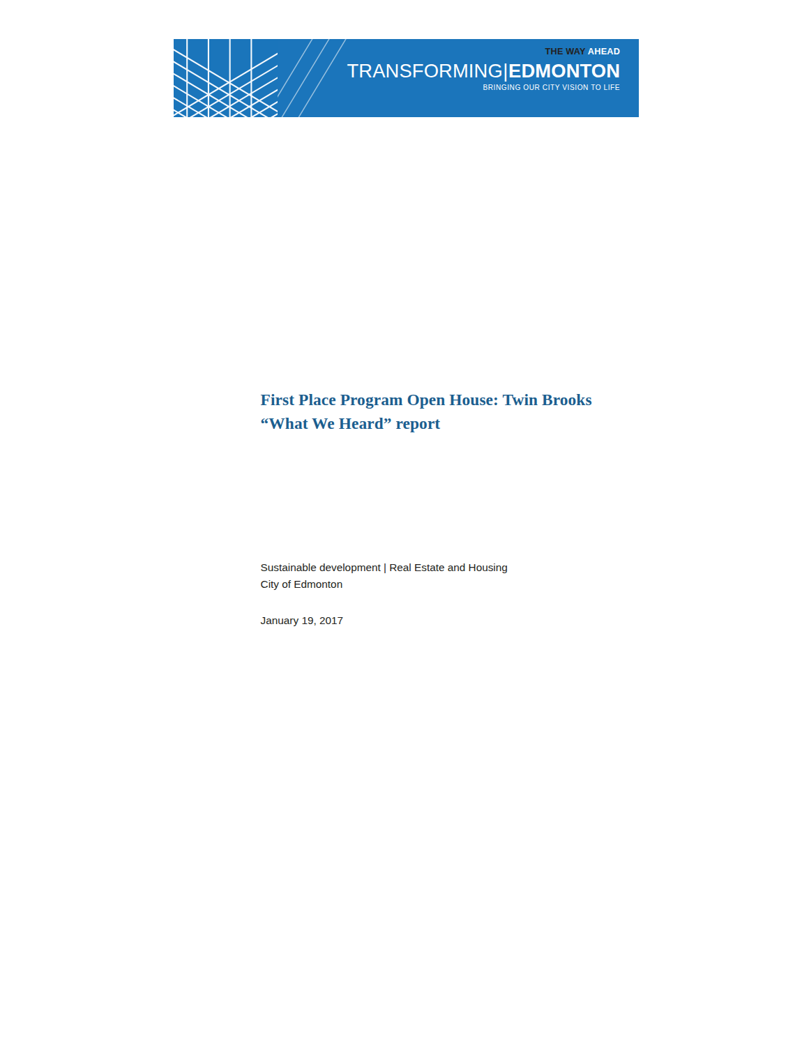THE WAY AHEAD
TRANSFORMING|EDMONTON
BRINGING OUR CITY VISION TO LIFE
First Place Program Open House: Twin Brooks
“What We Heard” report
Sustainable development | Real Estate and Housing
City of Edmonton
January 19, 2017